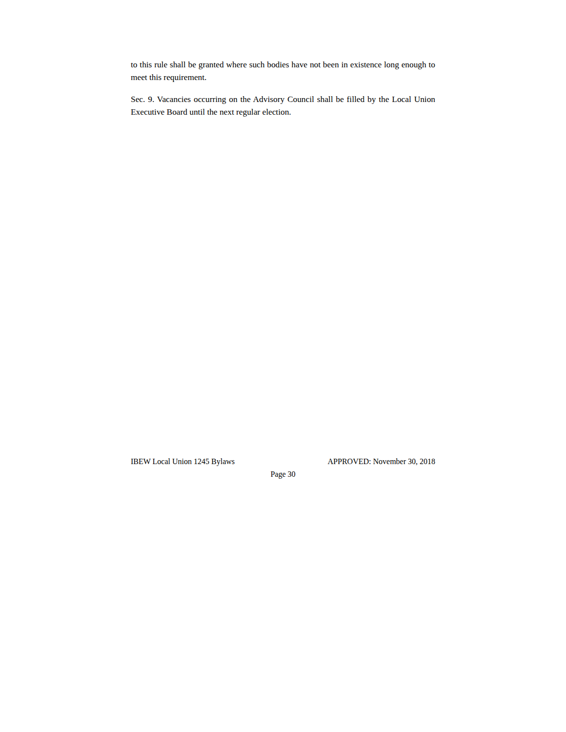to this rule shall be granted where such bodies have not been in existence long enough to meet this requirement.
Sec. 9. Vacancies occurring on the Advisory Council shall be filled by the Local Union Executive Board until the next regular election.
IBEW Local Union 1245 Bylaws APPROVED: November 30, 2018
Page 30